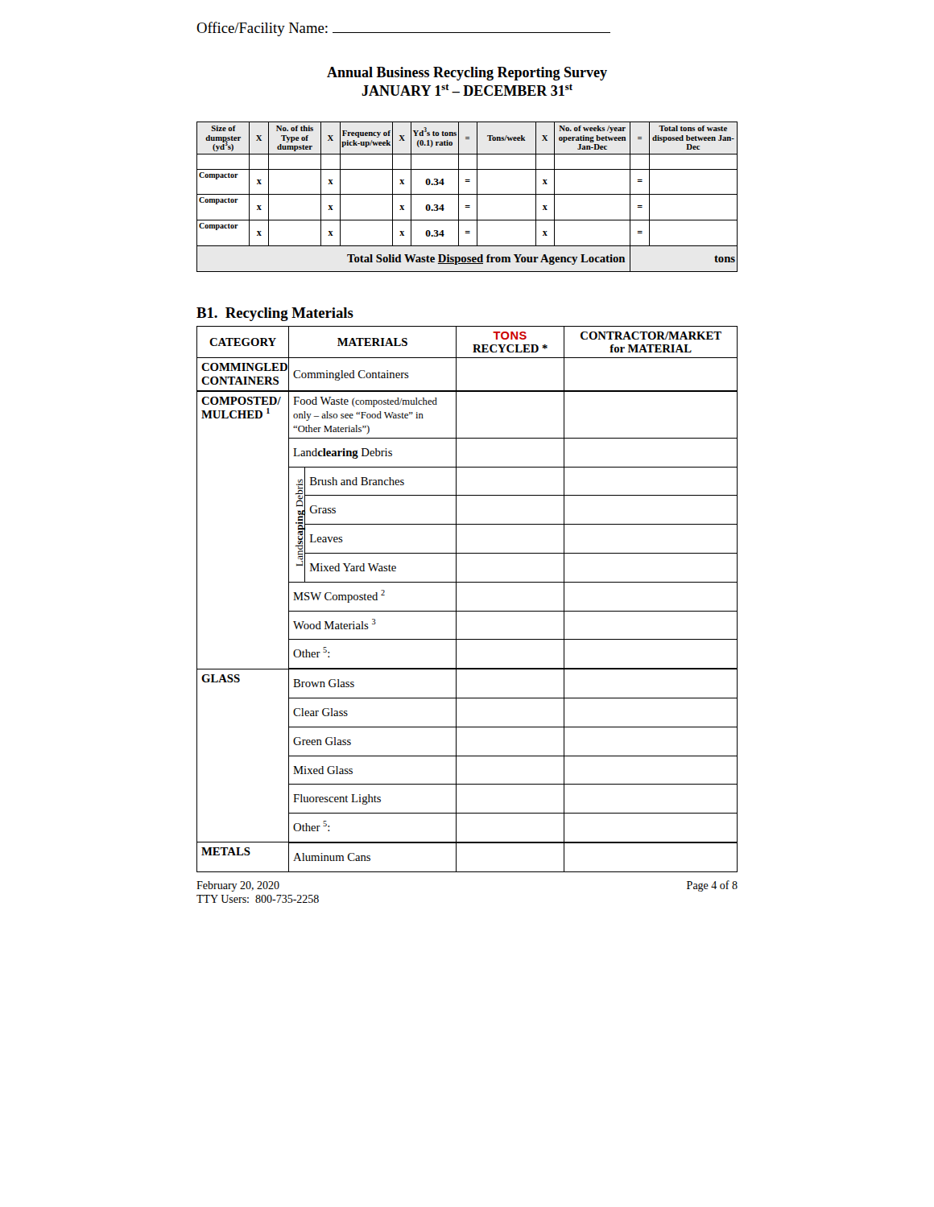Office/Facility Name:
Annual Business Recycling Reporting Survey JANUARY 1st – DECEMBER 31st
| Size of dumpster (yd 3 s) | X | No. of this Type of dumpster | X | Frequency of pick-up/week | X | Yd 3 s to tons (0.1) ratio | = | Tons/week | X | No. of weeks /year operating between Jan-Dec | = | Total tons of waste disposed between Jan-Dec |
| --- | --- | --- | --- | --- | --- | --- | --- | --- | --- | --- | --- | --- |
| Compactor | x | | x | | x | 0.34 | = | | x | | = | |
| Compactor | x | | x | | x | 0.34 | = | | x | | = | |
| Compactor | x | | x | | x | 0.34 | = | | x | | = | |
| Total Solid Waste Disposed from Your Agency Location | tons |
B1. Recycling Materials
| CATEGORY | MATERIALS | TONS RECYCLED * | CONTRACTOR/MARKET for MATERIAL |
| --- | --- | --- | --- |
| COMMINGLED CONTAINERS | Commingled Containers | | |
| COMPOSTED/ MULCHED 1 | Food Waste (composted/mulched only – also see “Food Waste” in “Other Materials”) | | |
| Land clearing Debris | | |
| Land scaping Debris | Brush and Branches | | |
| Grass | | |
| Leaves | | |
| Mixed Yard Waste | | |
| MSW Composted 2 | | |
| Wood Materials 3 | | |
| Other 5 : | | |
| GLASS | Brown Glass | | |
| Clear Glass | | |
| Green Glass | | |
| Mixed Glass | | |
| Fluorescent Lights | | |
| Other 5 : | | |
| METALS | Aluminum Cans | | |
February 20, 2020
TTY Users: 800-735-2258
Page 4 of 8